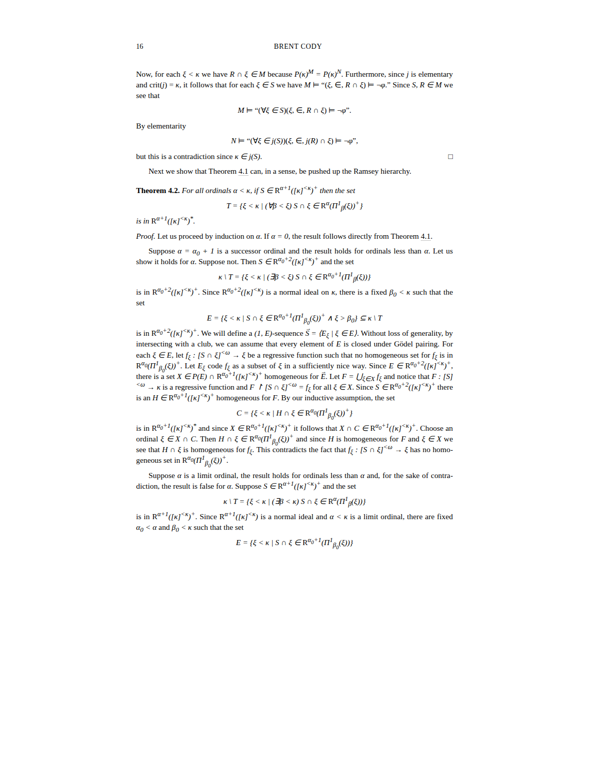16 BRENT CODY
Now, for each ξ < κ we have R ∩ ξ ∈ M because P(κ)M = P(κ)N. Furthermore, since j is elementary and crit(j) = κ, it follows that for each ξ ∈ S we have M ⊨ “(ξ, ∈, R ∩ ξ) ⊨ ¬φ.” Since S, R ∈ M we see that
M ⊨ “(∀ξ ∈ S)(ξ, ∈, R ∩ ξ) ⊨ ¬φ”.
By elementarity
N ⊨ “(∀ξ ∈ j(S))(ξ, ∈, j(R) ∩ ξ) ⊨ ¬φ”,
but this is a contradiction since κ ∈ j(S). □
Next we show that Theorem 4.1 can, in a sense, be pushed up the Ramsey hierarchy.
Theorem 4.2. For all ordinals α < κ, if S ∈ Rα+1([κ]<κ)+ then the set
T = {ξ < κ | (∀β < ξ) S ∩ ξ ∈ Rα(Π1β(ξ))+}
is in Rα+1([κ]<κ)*.
Proof. Let us proceed by induction on α. If α = 0, the result follows directly from Theorem 4.1.
Suppose α = α0 + 1 is a successor ordinal and the result holds for ordinals less than α. Let us show it holds for α. Suppose not. Then S ∈ Rα0+2([κ]<κ)+ and the set
κ \ T = {ξ < κ | (∃β < ξ) S ∩ ξ ∈ Rα0+1(Π1β(ξ))}
is in Rα0+2([κ]<κ)+. Since Rα0+2([κ]<κ) is a normal ideal on κ, there is a fixed β0 < κ such that the set
E = {ξ < κ | S ∩ ξ ∈ Rα0+1(Π1β0(ξ))+ ∧ ξ > β0} ⊆ κ \ T
is in Rα0+2([κ]<κ)+. We will define a (1, E)-sequence S = ⟨Eξ | ξ ∈ E⟩. Without loss of generality, by intersecting with a club, we can assume that every element of E is closed under Gödel pairing. For each ξ ∈ E, let fξ : [S ∩ ξ]<ω → ξ be a regressive function such that no homogeneous set for fξ is in Rα0(Π1β0(ξ))+. Let Eξ code fξ as a subset of ξ in a sufficiently nice way. Since E ∈ Rα0+2([κ]<κ)+, there is a set X ∈ P(E) ∩ Rα0+1([κ]<κ)+ homogeneous for E. Let F = ⋃ξ∈X fξ and notice that F : [S]<ω → κ is a regressive function and F ↾ [S ∩ ξ]<ω = fξ for all ξ ∈ X. Since S ∈ Rα0+2([κ]<κ)+ there is an H ∈ Rα0+1([κ]<κ)+ homogeneous for F. By our inductive assumption, the set
C = {ξ < κ | H ∩ ξ ∈ Rα0(Π1β0(ξ))+}
is in Rα0+1([κ]<κ)* and since X ∈ Rα0+1([κ]<κ)+ it follows that X ∩ C ∈ Rα0+1([κ]<κ)+. Choose an ordinal ξ ∈ X ∩ C. Then H ∩ ξ ∈ Rα0(Π1β0(ξ))+ and since H is homogeneous for F and ξ ∈ X we see that H ∩ ξ is homogeneous for fξ. This contradicts the fact that fξ : [S ∩ ξ]<ω → ξ has no homogeneous set in Rα0(Π1β0(ξ))+.
Suppose α is a limit ordinal, the result holds for ordinals less than α and, for the sake of contradiction, the result is false for α. Suppose S ∈ Rα+1([κ]<κ)+ and the set
κ \ T = {ξ < κ | (∃β < κ) S ∩ ξ ∈ Rα(Π1β(ξ))}
is in Rα+1([κ]<κ)+. Since Rα+1([κ]<κ) is a normal ideal and α < κ is a limit ordinal, there are fixed α0 < α and β0 < κ such that the set
E = {ξ < κ | S ∩ ξ ∈ Rα0+1(Π1β0(ξ))}